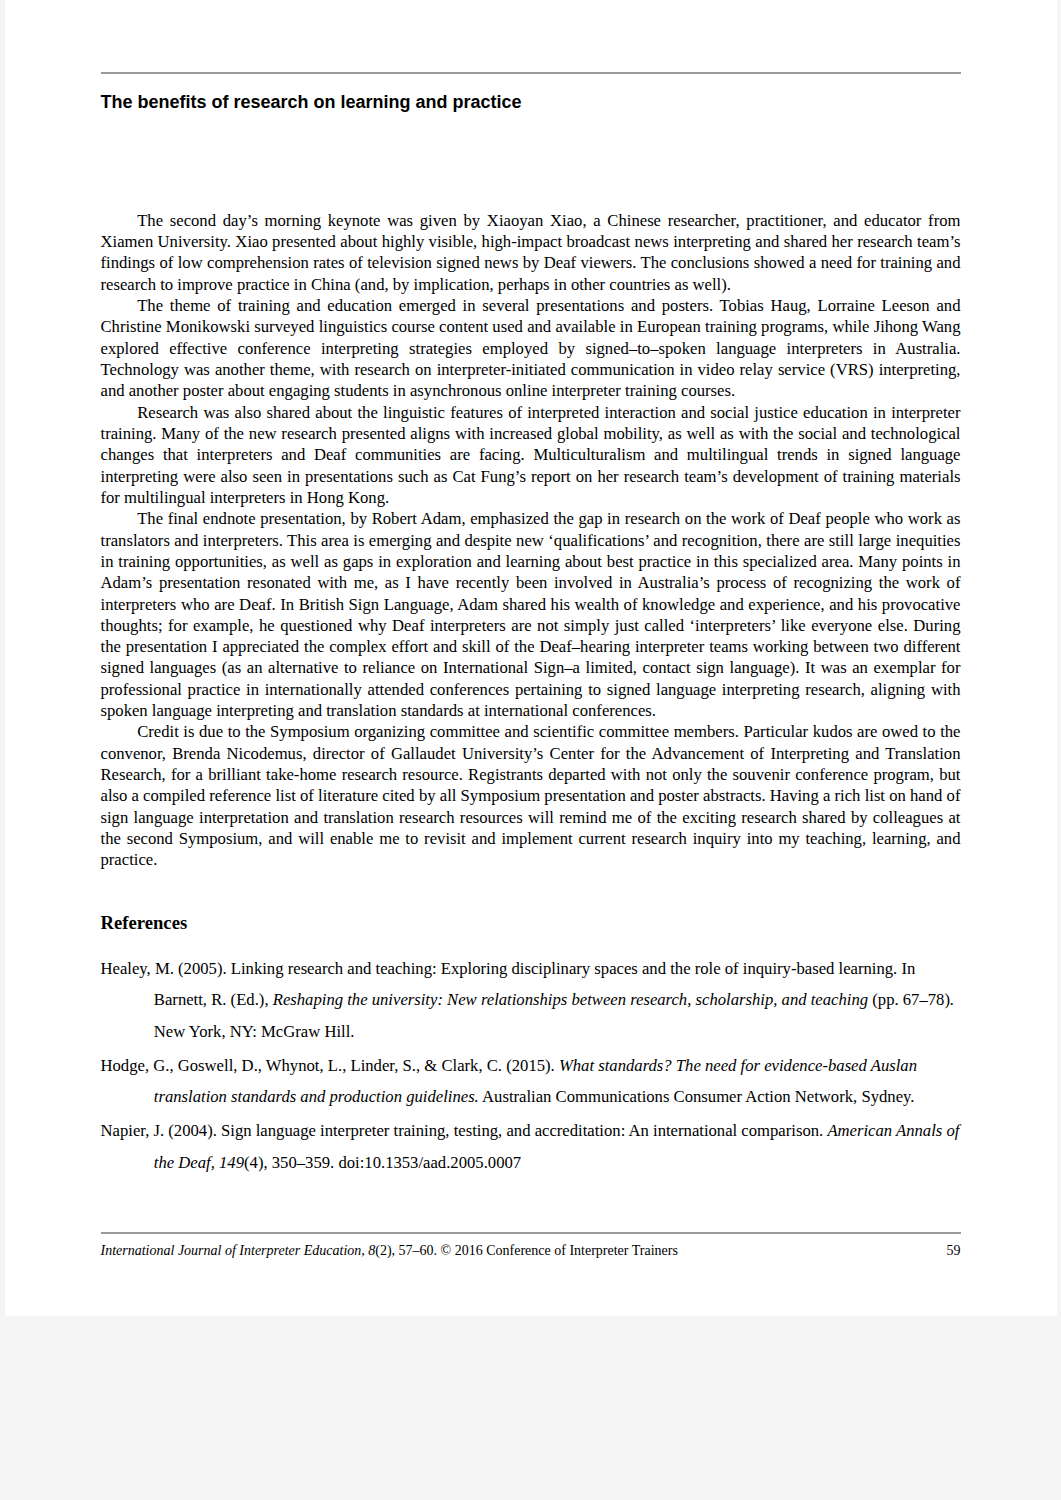The benefits of research on learning and practice
The second day’s morning keynote was given by Xiaoyan Xiao, a Chinese researcher, practitioner, and educator from Xiamen University. Xiao presented about highly visible, high-impact broadcast news interpreting and shared her research team’s findings of low comprehension rates of television signed news by Deaf viewers. The conclusions showed a need for training and research to improve practice in China (and, by implication, perhaps in other countries as well).
The theme of training and education emerged in several presentations and posters. Tobias Haug, Lorraine Leeson and Christine Monikowski surveyed linguistics course content used and available in European training programs, while Jihong Wang explored effective conference interpreting strategies employed by signed–to–spoken language interpreters in Australia. Technology was another theme, with research on interpreter-initiated communication in video relay service (VRS) interpreting, and another poster about engaging students in asynchronous online interpreter training courses.
Research was also shared about the linguistic features of interpreted interaction and social justice education in interpreter training. Many of the new research presented aligns with increased global mobility, as well as with the social and technological changes that interpreters and Deaf communities are facing. Multiculturalism and multilingual trends in signed language interpreting were also seen in presentations such as Cat Fung’s report on her research team’s development of training materials for multilingual interpreters in Hong Kong.
The final endnote presentation, by Robert Adam, emphasized the gap in research on the work of Deaf people who work as translators and interpreters. This area is emerging and despite new ‘qualifications’ and recognition, there are still large inequities in training opportunities, as well as gaps in exploration and learning about best practice in this specialized area. Many points in Adam’s presentation resonated with me, as I have recently been involved in Australia’s process of recognizing the work of interpreters who are Deaf. In British Sign Language, Adam shared his wealth of knowledge and experience, and his provocative thoughts; for example, he questioned why Deaf interpreters are not simply just called ‘interpreters’ like everyone else. During the presentation I appreciated the complex effort and skill of the Deaf–hearing interpreter teams working between two different signed languages (as an alternative to reliance on International Sign–a limited, contact sign language). It was an exemplar for professional practice in internationally attended conferences pertaining to signed language interpreting research, aligning with spoken language interpreting and translation standards at international conferences.
Credit is due to the Symposium organizing committee and scientific committee members. Particular kudos are owed to the convenor, Brenda Nicodemus, director of Gallaudet University’s Center for the Advancement of Interpreting and Translation Research, for a brilliant take-home research resource. Registrants departed with not only the souvenir conference program, but also a compiled reference list of literature cited by all Symposium presentation and poster abstracts. Having a rich list on hand of sign language interpretation and translation research resources will remind me of the exciting research shared by colleagues at the second Symposium, and will enable me to revisit and implement current research inquiry into my teaching, learning, and practice.
References
Healey, M. (2005). Linking research and teaching: Exploring disciplinary spaces and the role of inquiry-based learning. In Barnett, R. (Ed.), Reshaping the university: New relationships between research, scholarship, and teaching (pp. 67–78). New York, NY: McGraw Hill.
Hodge, G., Goswell, D., Whynot, L., Linder, S., & Clark, C. (2015). What standards? The need for evidence-based Auslan translation standards and production guidelines. Australian Communications Consumer Action Network, Sydney.
Napier, J. (2004). Sign language interpreter training, testing, and accreditation: An international comparison. American Annals of the Deaf, 149(4), 350–359. doi:10.1353/aad.2005.0007
International Journal of Interpreter Education, 8(2), 57–60. © 2016 Conference of Interpreter Trainers 59